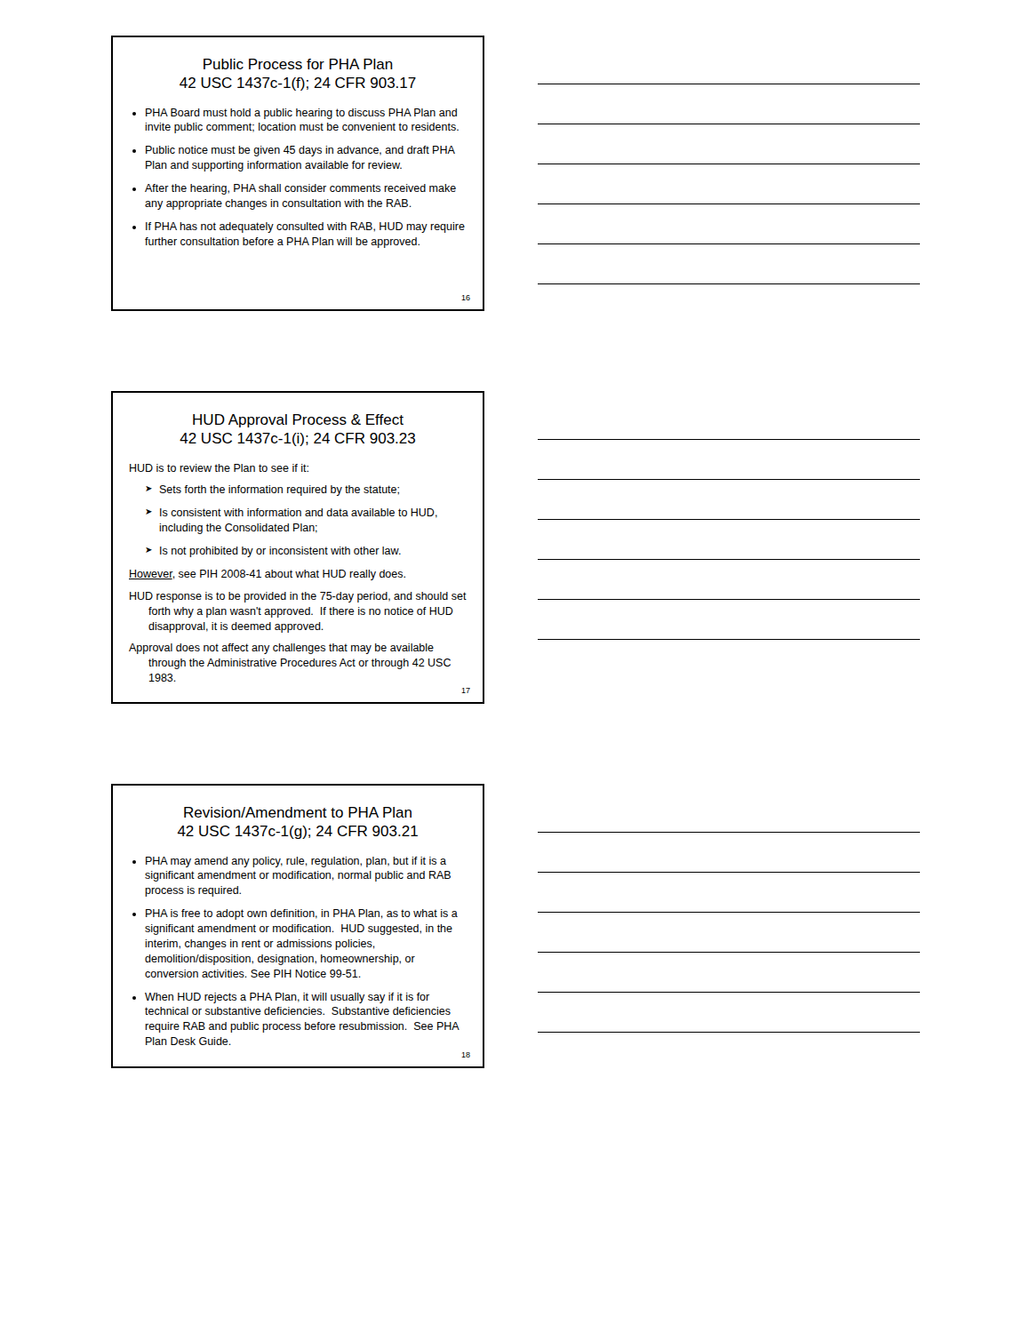Public Process for PHA Plan
42 USC 1437c-1(f); 24 CFR 903.17
PHA Board must hold a public hearing to discuss PHA Plan and invite public comment; location must be convenient to residents.
Public notice must be given 45 days in advance, and draft PHA Plan and supporting information available for review.
After the hearing, PHA shall consider comments received make any appropriate changes in consultation with the RAB.
If PHA has not adequately consulted with RAB, HUD may require further consultation before a PHA Plan will be approved.
16
HUD Approval Process & Effect
42 USC 1437c-1(i); 24 CFR 903.23
HUD is to review the Plan to see if it:
Sets forth the information required by the statute;
Is consistent with information and data available to HUD, including the Consolidated Plan;
Is not prohibited by or inconsistent with other law.
However, see PIH 2008-41 about what HUD really does.
HUD response is to be provided in the 75-day period, and should set forth why a plan wasn't approved. If there is no notice of HUD disapproval, it is deemed approved.
Approval does not affect any challenges that may be available through the Administrative Procedures Act or through 42 USC 1983.
17
Revision/Amendment to PHA Plan
42 USC 1437c-1(g); 24 CFR 903.21
PHA may amend any policy, rule, regulation, plan, but if it is a significant amendment or modification, normal public and RAB process is required.
PHA is free to adopt own definition, in PHA Plan, as to what is a significant amendment or modification. HUD suggested, in the interim, changes in rent or admissions policies, demolition/disposition, designation, homeownership, or conversion activities. See PIH Notice 99-51.
When HUD rejects a PHA Plan, it will usually say if it is for technical or substantive deficiencies. Substantive deficiencies require RAB and public process before resubmission. See PHA Plan Desk Guide.
18